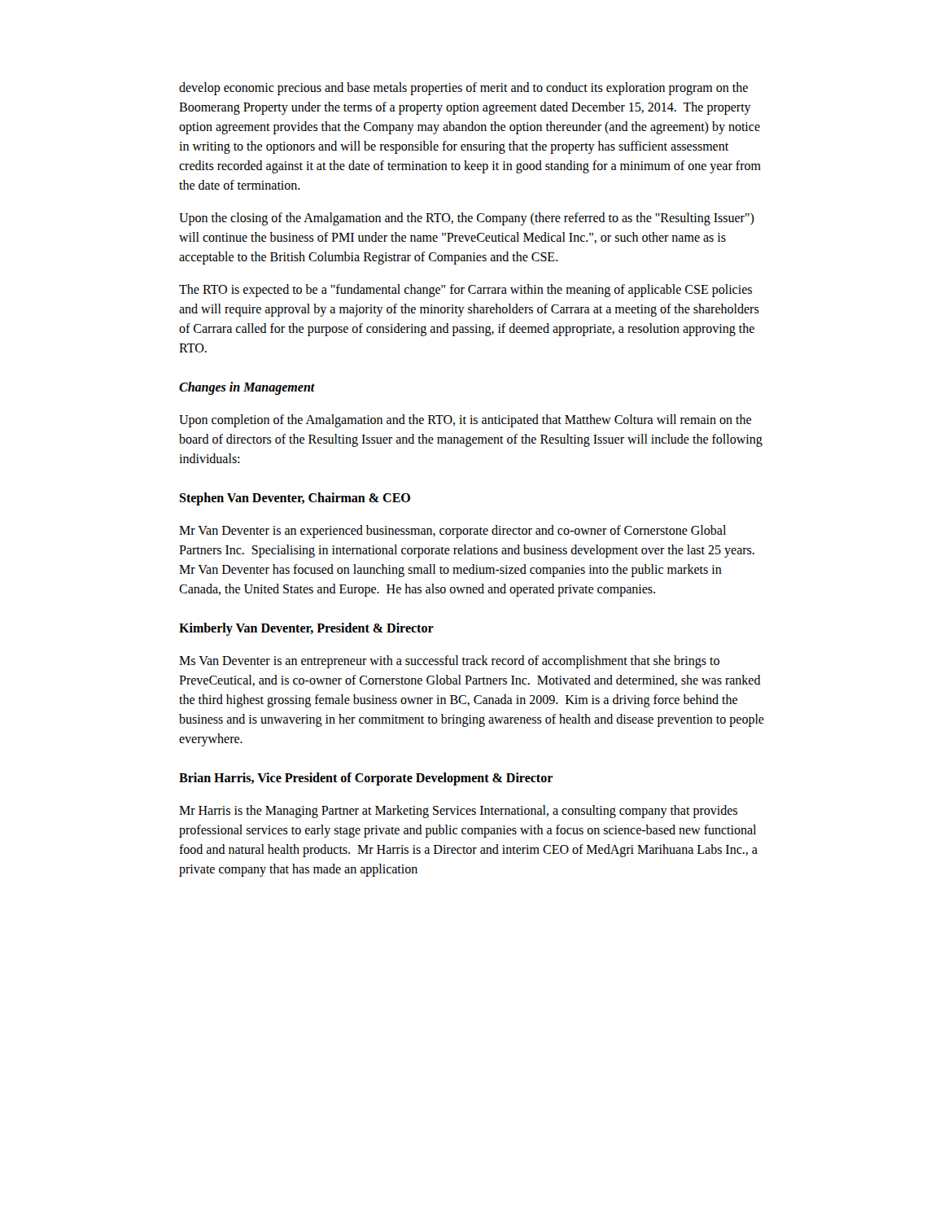develop economic precious and base metals properties of merit and to conduct its exploration program on the Boomerang Property under the terms of a property option agreement dated December 15, 2014. The property option agreement provides that the Company may abandon the option thereunder (and the agreement) by notice in writing to the optionors and will be responsible for ensuring that the property has sufficient assessment credits recorded against it at the date of termination to keep it in good standing for a minimum of one year from the date of termination.
Upon the closing of the Amalgamation and the RTO, the Company (there referred to as the "Resulting Issuer") will continue the business of PMI under the name "PreveCeutical Medical Inc.", or such other name as is acceptable to the British Columbia Registrar of Companies and the CSE.
The RTO is expected to be a "fundamental change" for Carrara within the meaning of applicable CSE policies and will require approval by a majority of the minority shareholders of Carrara at a meeting of the shareholders of Carrara called for the purpose of considering and passing, if deemed appropriate, a resolution approving the RTO.
Changes in Management
Upon completion of the Amalgamation and the RTO, it is anticipated that Matthew Coltura will remain on the board of directors of the Resulting Issuer and the management of the Resulting Issuer will include the following individuals:
Stephen Van Deventer, Chairman & CEO
Mr Van Deventer is an experienced businessman, corporate director and co-owner of Cornerstone Global Partners Inc. Specialising in international corporate relations and business development over the last 25 years. Mr Van Deventer has focused on launching small to medium-sized companies into the public markets in Canada, the United States and Europe. He has also owned and operated private companies.
Kimberly Van Deventer, President & Director
Ms Van Deventer is an entrepreneur with a successful track record of accomplishment that she brings to PreveCeutical, and is co-owner of Cornerstone Global Partners Inc. Motivated and determined, she was ranked the third highest grossing female business owner in BC, Canada in 2009. Kim is a driving force behind the business and is unwavering in her commitment to bringing awareness of health and disease prevention to people everywhere.
Brian Harris, Vice President of Corporate Development & Director
Mr Harris is the Managing Partner at Marketing Services International, a consulting company that provides professional services to early stage private and public companies with a focus on science-based new functional food and natural health products. Mr Harris is a Director and interim CEO of MedAgri Marihuana Labs Inc., a private company that has made an application